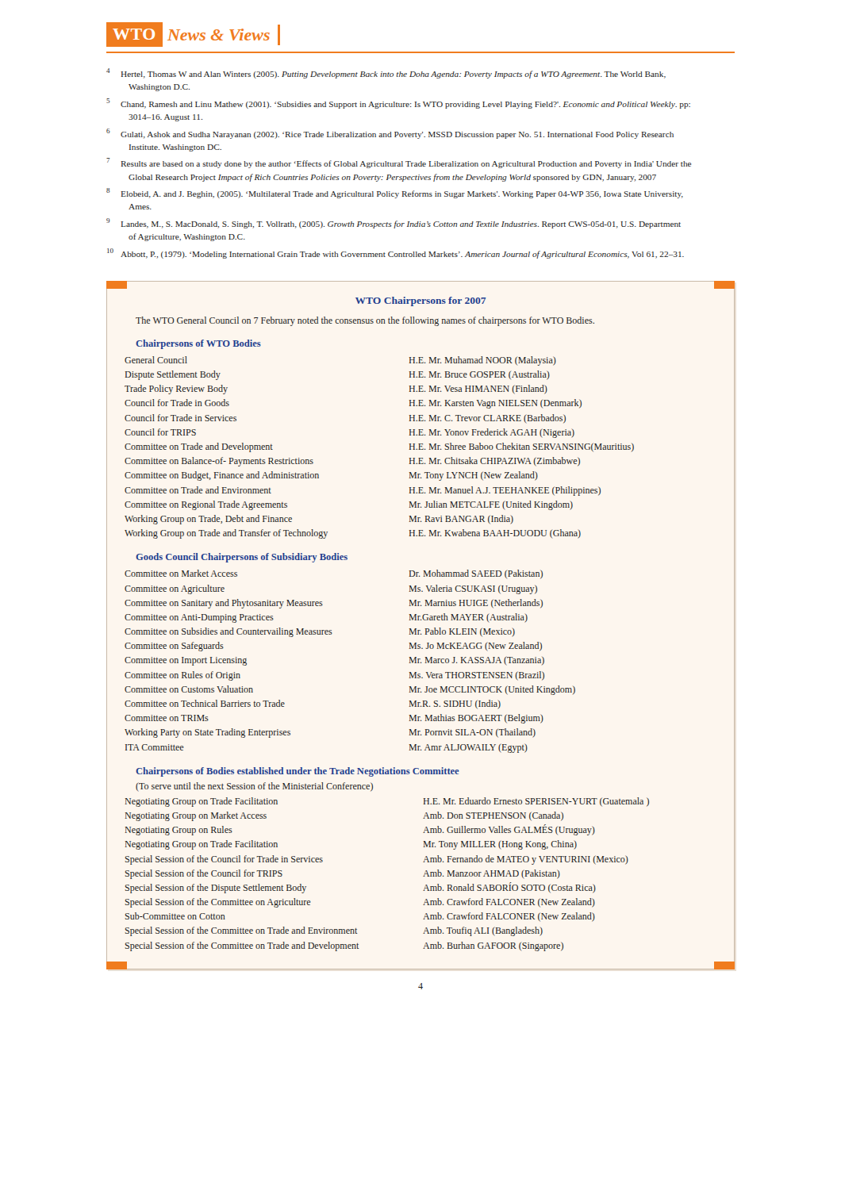WTO News & Views
4 Hertel, Thomas W and Alan Winters (2005). Putting Development Back into the Doha Agenda: Poverty Impacts of a WTO Agreement. The World Bank, Washington D.C.
5 Chand, Ramesh and Linu Mathew (2001). ‘Subsidies and Support in Agriculture: Is WTO providing Level Playing Field?'. Economic and Political Weekly. pp: 3014–16. August 11.
6 Gulati, Ashok and Sudha Narayanan (2002). ‘Rice Trade Liberalization and Poverty'. MSSD Discussion paper No. 51. International Food Policy Research Institute. Washington DC.
7 Results are based on a study done by the author ‘Effects of Global Agricultural Trade Liberalization on Agricultural Production and Poverty in India' Under the Global Research Project Impact of Rich Countries Policies on Poverty: Perspectives from the Developing World sponsored by GDN, January, 2007
8 Elobeid, A. and J. Beghin, (2005). ‘Multilateral Trade and Agricultural Policy Reforms in Sugar Markets'. Working Paper 04-WP 356, Iowa State University, Ames.
9 Landes, M., S. MacDonald, S. Singh, T. Vollrath, (2005). Growth Prospects for India’s Cotton and Textile Industries. Report CWS-05d-01, U.S. Department of Agriculture, Washington D.C.
10 Abbott, P., (1979). ‘Modeling International Grain Trade with Government Controlled Markets’. American Journal of Agricultural Economics, Vol 61, 22–31.
WTO Chairpersons for 2007
The WTO General Council on 7 February noted the consensus on the following names of chairpersons for WTO Bodies.
Chairpersons of WTO Bodies
| General Council | H.E. Mr. Muhamad NOOR (Malaysia) |
| Dispute Settlement Body | H.E. Mr. Bruce GOSPER (Australia) |
| Trade Policy Review Body | H.E. Mr. Vesa HIMANEN (Finland) |
| Council for Trade in Goods | H.E. Mr. Karsten Vagn NIELSEN (Denmark) |
| Council for Trade in Services | H.E. Mr. C. Trevor CLARKE (Barbados) |
| Council for TRIPS | H.E. Mr. Yonov Frederick AGAH (Nigeria) |
| Committee on Trade and Development | H.E. Mr. Shree Baboo Chekitan SERVANSING(Mauritius) |
| Committee on Balance-of- Payments Restrictions | H.E. Mr. Chitsaka CHIPAZIWA (Zimbabwe) |
| Committee on Budget, Finance and Administration | Mr. Tony LYNCH (New Zealand) |
| Committee on Trade and Environment | H.E. Mr. Manuel A.J. TEEHANKEE (Philippines) |
| Committee on Regional Trade Agreements | Mr. Julian METCALFE (United Kingdom) |
| Working Group on Trade, Debt and Finance | Mr. Ravi BANGAR (India) |
| Working Group on Trade and Transfer of Technology | H.E. Mr. Kwabena BAAH-DUODU (Ghana) |
Goods Council Chairpersons of Subsidiary Bodies
| Committee on Market Access | Dr. Mohammad SAEED (Pakistan) |
| Committee on Agriculture | Ms. Valeria CSUKASI (Uruguay) |
| Committee on Sanitary and Phytosanitary Measures | Mr. Marnius HUIGE (Netherlands) |
| Committee on Anti-Dumping Practices | Mr.Gareth MAYER (Australia) |
| Committee on Subsidies and Countervailing Measures | Mr. Pablo KLEIN (Mexico) |
| Committee on Safeguards | Ms. Jo McKEAGG (New Zealand) |
| Committee on Import Licensing | Mr. Marco J. KASSAJA (Tanzania) |
| Committee on Rules of Origin | Ms. Vera THORSTENSEN (Brazil) |
| Committee on Customs Valuation | Mr. Joe MCCLINTOCK (United Kingdom) |
| Committee on Technical Barriers to Trade | Mr.R. S. SIDHU (India) |
| Committee on TRIMs | Mr. Mathias BOGAERT (Belgium) |
| Working Party on State Trading Enterprises | Mr. Pornvit SILA-ON (Thailand) |
| ITA Committee | Mr. Amr ALJOWAILY (Egypt) |
Chairpersons of Bodies established under the Trade Negotiations Committee
(To serve until the next Session of the Ministerial Conference)
| Negotiating Group on Trade Facilitation | H.E. Mr. Eduardo Ernesto SPERISEN-YURT (Guatemala ) |
| Negotiating Group on Market Access | Amb. Don STEPHENSON (Canada) |
| Negotiating Group on Rules | Amb. Guillermo Valles GALMÉS (Uruguay) |
| Negotiating Group on Trade Facilitation | Mr. Tony MILLER (Hong Kong, China) |
| Special Session of the Council for Trade in Services | Amb. Fernando de MATEO y VENTURINI (Mexico) |
| Special Session of the Council for TRIPS | Amb. Manzoor AHMAD (Pakistan) |
| Special Session of the Dispute Settlement Body | Amb. Ronald SABORÍO SOTO (Costa Rica) |
| Special Session of the Committee on Agriculture | Amb. Crawford FALCONER (New Zealand) |
| Sub-Committee on Cotton | Amb. Crawford FALCONER (New Zealand) |
| Special Session of the Committee on Trade and Environment | Amb. Toufiq ALI (Bangladesh) |
| Special Session of the Committee on Trade and Development | Amb. Burhan GAFOOR (Singapore) |
4